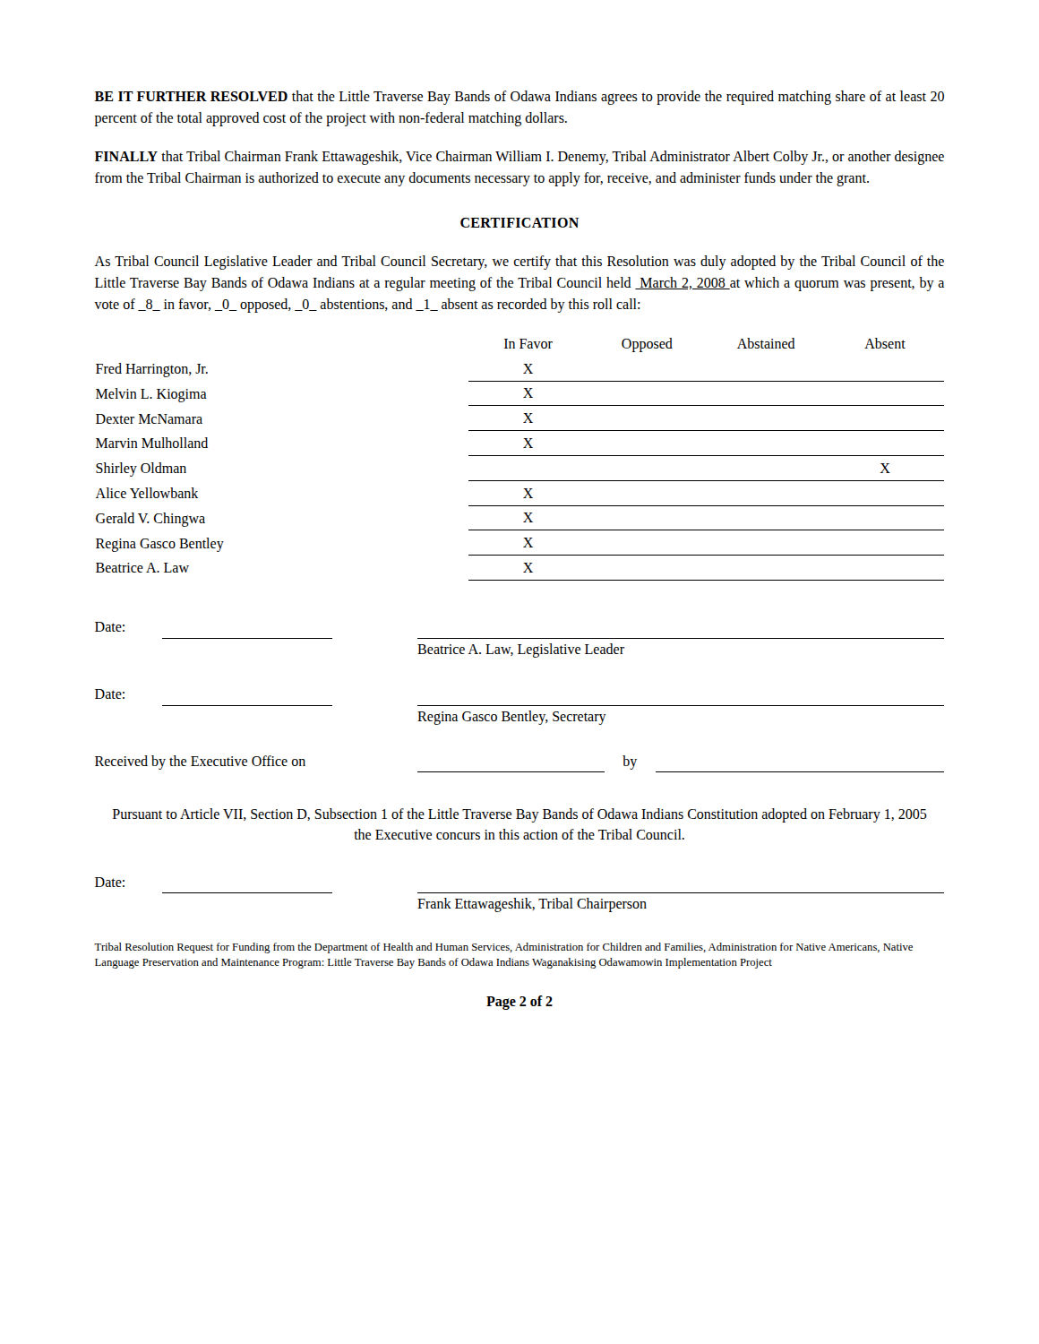BE IT FURTHER RESOLVED that the Little Traverse Bay Bands of Odawa Indians agrees to provide the required matching share of at least 20 percent of the total approved cost of the project with non-federal matching dollars.
FINALLY that Tribal Chairman Frank Ettawageshik, Vice Chairman William I. Denemy, Tribal Administrator Albert Colby Jr., or another designee from the Tribal Chairman is authorized to execute any documents necessary to apply for, receive, and administer funds under the grant.
CERTIFICATION
As Tribal Council Legislative Leader and Tribal Council Secretary, we certify that this Resolution was duly adopted by the Tribal Council of the Little Traverse Bay Bands of Odawa Indians at a regular meeting of the Tribal Council held March 2, 2008 at which a quorum was present, by a vote of _8_ in favor, _0_ opposed, _0_ abstentions, and _1_ absent as recorded by this roll call:
| | In Favor | Opposed | Abstained | Absent |
| --- | --- | --- | --- | --- |
| Fred Harrington, Jr. | X | | | |
| Melvin L. Kiogima | X | | | |
| Dexter McNamara | X | | | |
| Marvin Mulholland | X | | | |
| Shirley Oldman | | | | X |
| Alice Yellowbank | X | | | |
| Gerald V. Chingwa | X | | | |
| Regina Gasco Bentley | X | | | |
| Beatrice A. Law | X | | | |
| Date: | | | |
| | Beatrice A. Law, Legislative Leader |
| Date: | | | |
| | Regina Gasco Bentley, Secretary |
| Received by the Executive Office on | | by | |
Pursuant to Article VII, Section D, Subsection 1 of the Little Traverse Bay Bands of Odawa Indians Constitution adopted on February 1, 2005 the Executive concurs in this action of the Tribal Council.
| Date: | | | |
| | Frank Ettawageshik, Tribal Chairperson |
Tribal Resolution Request for Funding from the Department of Health and Human Services, Administration for Children and Families, Administration for Native Americans, Native Language Preservation and Maintenance Program: Little Traverse Bay Bands of Odawa Indians Waganakising Odawamowin Implementation Project
Page 2 of 2